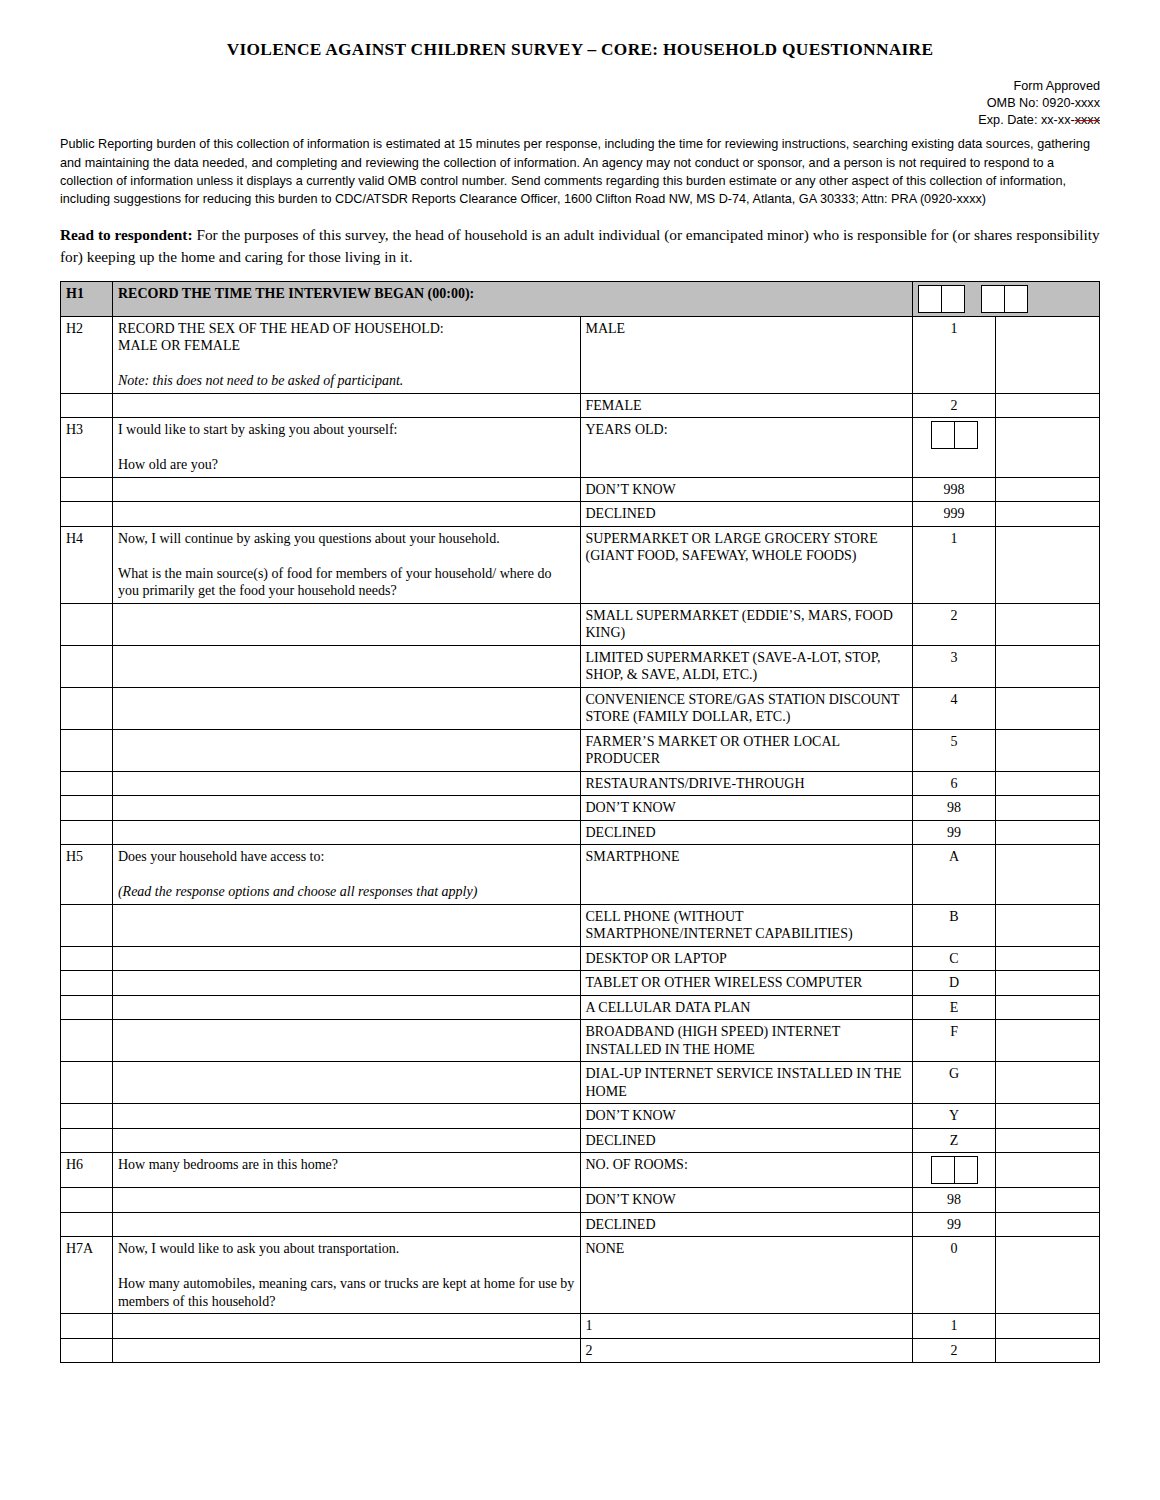VIOLENCE AGAINST CHILDREN SURVEY – CORE: HOUSEHOLD QUESTIONNAIRE
Form Approved
OMB No: 0920-xxxx
Exp. Date: xx-xx-xxxx
Public Reporting burden of this collection of information is estimated at 15 minutes per response, including the time for reviewing instructions, searching existing data sources, gathering and maintaining the data needed, and completing and reviewing the collection of information. An agency may not conduct or sponsor, and a person is not required to respond to a collection of information unless it displays a currently valid OMB control number. Send comments regarding this burden estimate or any other aspect of this collection of information, including suggestions for reducing this burden to CDC/ATSDR Reports Clearance Officer, 1600 Clifton Road NW, MS D-74, Atlanta, GA 30333; Attn: PRA (0920-xxxx)
Read to respondent: For the purposes of this survey, the head of household is an adult individual (or emancipated minor) who is responsible for (or shares responsibility for) keeping up the home and caring for those living in it.
| H1 | RECORD THE TIME THE INTERVIEW BEGAN (00:00): | |
| H2 | RECORD THE SEX OF THE HEAD OF HOUSEHOLD: MALE OR FEMALE Note: this does not need to be asked of participant. | MALE | 1 | |
| | | FEMALE | 2 | |
| H3 | I would like to start by asking you about yourself: How old are you? | YEARS OLD: | | |
| | | DON’T KNOW | 998 | |
| | | DECLINED | 999 | |
| H4 | Now, I will continue by asking you questions about your household. What is the main source(s) of food for members of your household/ where do you primarily get the food your household needs? | SUPERMARKET OR LARGE GROCERY STORE (GIANT FOOD, SAFEWAY, WHOLE FOODS) | 1 | |
| | | SMALL SUPERMARKET (EDDIE’S, MARS, FOOD KING) | 2 | |
| | | LIMITED SUPERMARKET (SAVE-A-LOT, STOP, SHOP, & SAVE, ALDI, ETC.) | 3 | |
| | | CONVENIENCE STORE/GAS STATION DISCOUNT STORE (FAMILY DOLLAR, ETC.) | 4 | |
| | | FARMER’S MARKET OR OTHER LOCAL PRODUCER | 5 | |
| | | RESTAURANTS/DRIVE-THROUGH | 6 | |
| | | DON’T KNOW | 98 | |
| | | DECLINED | 99 | |
| H5 | Does your household have access to: (Read the response options and choose all responses that apply) | SMARTPHONE | A | |
| | | CELL PHONE (WITHOUT SMARTPHONE/INTERNET CAPABILITIES) | B | |
| | | DESKTOP OR LAPTOP | C | |
| | | TABLET OR OTHER WIRELESS COMPUTER | D | |
| | | A CELLULAR DATA PLAN | E | |
| | | BROADBAND (HIGH SPEED) INTERNET INSTALLED IN THE HOME | F | |
| | | DIAL-UP INTERNET SERVICE INSTALLED IN THE HOME | G | |
| | | DON’T KNOW | Y | |
| | | DECLINED | Z | |
| H6 | How many bedrooms are in this home? | NO. OF ROOMS: | | |
| | | DON’T KNOW | 98 | |
| | | DECLINED | 99 | |
| H7A | Now, I would like to ask you about transportation. How many automobiles, meaning cars, vans or trucks are kept at home for use by members of this household? | NONE | 0 | |
| | | 1 | 1 | |
| | | 2 | 2 | |